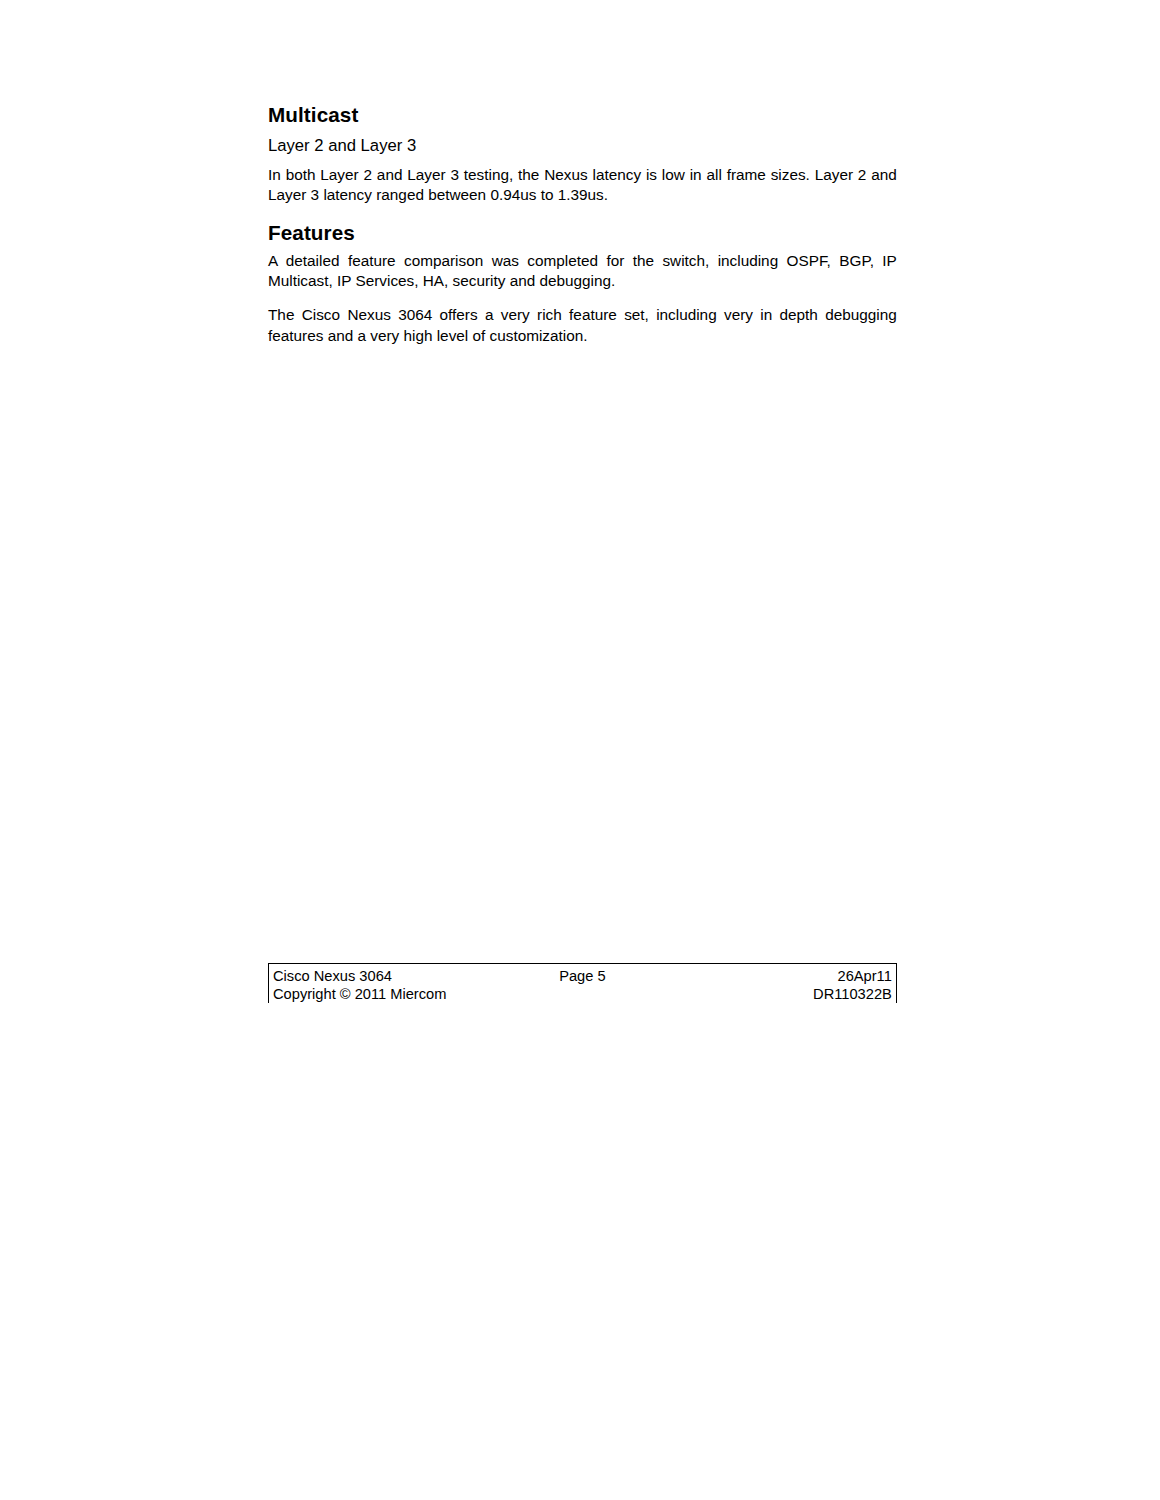Multicast
Layer 2 and Layer 3
In both Layer 2 and Layer 3 testing, the Nexus latency is low in all frame sizes. Layer 2 and Layer 3 latency ranged between 0.94us to 1.39us.
Features
A detailed feature comparison was completed for the switch, including OSPF, BGP, IP Multicast, IP Services, HA, security and debugging.
The Cisco Nexus 3064 offers a very rich feature set, including very in depth debugging features and a very high level of customization.
| Cisco Nexus 3064 | Page 5 | 26Apr11 |
| Copyright © 2011 Miercom | | DR110322B |